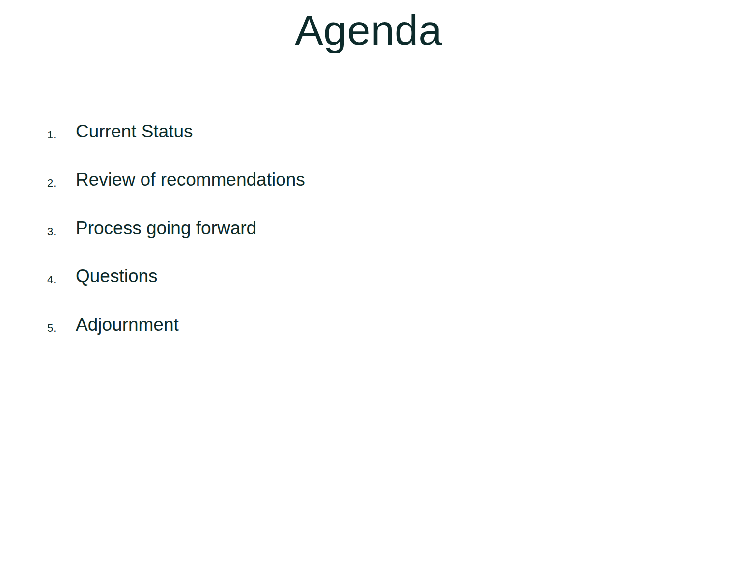Agenda
1. Current Status
2. Review of recommendations
3. Process going forward
4. Questions
5. Adjournment